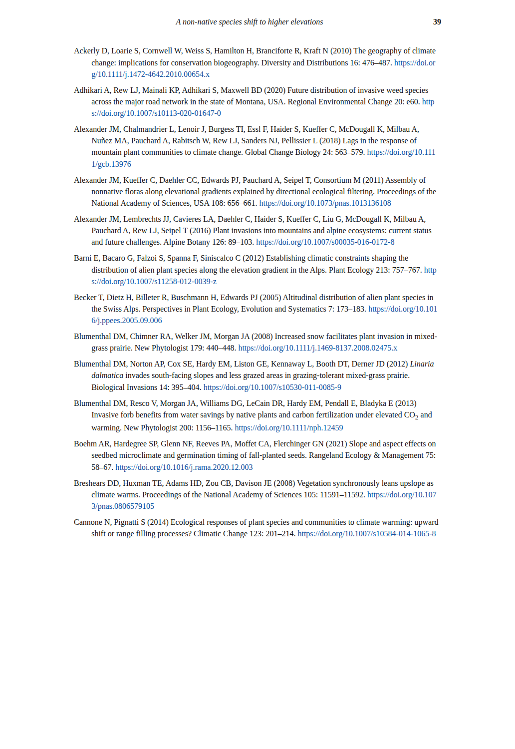A non-native species shift to higher elevations 39
References
Ackerly D, Loarie S, Cornwell W, Weiss S, Hamilton H, Branciforte R, Kraft N (2010) The geography of climate change: implications for conservation biogeography. Diversity and Distributions 16: 476–487. https://doi.org/10.1111/j.1472-4642.2010.00654.x
Adhikari A, Rew LJ, Mainali KP, Adhikari S, Maxwell BD (2020) Future distribution of invasive weed species across the major road network in the state of Montana, USA. Regional Environmental Change 20: e60. https://doi.org/10.1007/s10113-020-01647-0
Alexander JM, Chalmandrier L, Lenoir J, Burgess TI, Essl F, Haider S, Kueffer C, McDougall K, Milbau A, Nuñez MA, Pauchard A, Rabitsch W, Rew LJ, Sanders NJ, Pellissier L (2018) Lags in the response of mountain plant communities to climate change. Global Change Biology 24: 563–579. https://doi.org/10.1111/gcb.13976
Alexander JM, Kueffer C, Daehler CC, Edwards PJ, Pauchard A, Seipel T, Consortium M (2011) Assembly of nonnative floras along elevational gradients explained by directional ecological filtering. Proceedings of the National Academy of Sciences, USA 108: 656–661. https://doi.org/10.1073/pnas.1013136108
Alexander JM, Lembrechts JJ, Cavieres LA, Daehler C, Haider S, Kueffer C, Liu G, McDougall K, Milbau A, Pauchard A, Rew LJ, Seipel T (2016) Plant invasions into mountains and alpine ecosystems: current status and future challenges. Alpine Botany 126: 89–103. https://doi.org/10.1007/s00035-016-0172-8
Barni E, Bacaro G, Falzoi S, Spanna F, Siniscalco C (2012) Establishing climatic constraints shaping the distribution of alien plant species along the elevation gradient in the Alps. Plant Ecology 213: 757–767. https://doi.org/10.1007/s11258-012-0039-z
Becker T, Dietz H, Billeter R, Buschmann H, Edwards PJ (2005) Altitudinal distribution of alien plant species in the Swiss Alps. Perspectives in Plant Ecology, Evolution and Systematics 7: 173–183. https://doi.org/10.1016/j.ppees.2005.09.006
Blumenthal DM, Chimner RA, Welker JM, Morgan JA (2008) Increased snow facilitates plant invasion in mixed-grass prairie. New Phytologist 179: 440–448. https://doi.org/10.1111/j.1469-8137.2008.02475.x
Blumenthal DM, Norton AP, Cox SE, Hardy EM, Liston GE, Kennaway L, Booth DT, Derner JD (2012) Linaria dalmatica invades south-facing slopes and less grazed areas in grazing-tolerant mixed-grass prairie. Biological Invasions 14: 395–404. https://doi.org/10.1007/s10530-011-0085-9
Blumenthal DM, Resco V, Morgan JA, Williams DG, LeCain DR, Hardy EM, Pendall E, Bladyka E (2013) Invasive forb benefits from water savings by native plants and carbon fertilization under elevated CO2 and warming. New Phytologist 200: 1156–1165. https://doi.org/10.1111/nph.12459
Boehm AR, Hardegree SP, Glenn NF, Reeves PA, Moffet CA, Flerchinger GN (2021) Slope and aspect effects on seedbed microclimate and germination timing of fall-planted seeds. Rangeland Ecology & Management 75: 58–67. https://doi.org/10.1016/j.rama.2020.12.003
Breshears DD, Huxman TE, Adams HD, Zou CB, Davison JE (2008) Vegetation synchronously leans upslope as climate warms. Proceedings of the National Academy of Sciences 105: 11591–11592. https://doi.org/10.1073/pnas.0806579105
Cannone N, Pignatti S (2014) Ecological responses of plant species and communities to climate warming: upward shift or range filling processes? Climatic Change 123: 201–214. https://doi.org/10.1007/s10584-014-1065-8